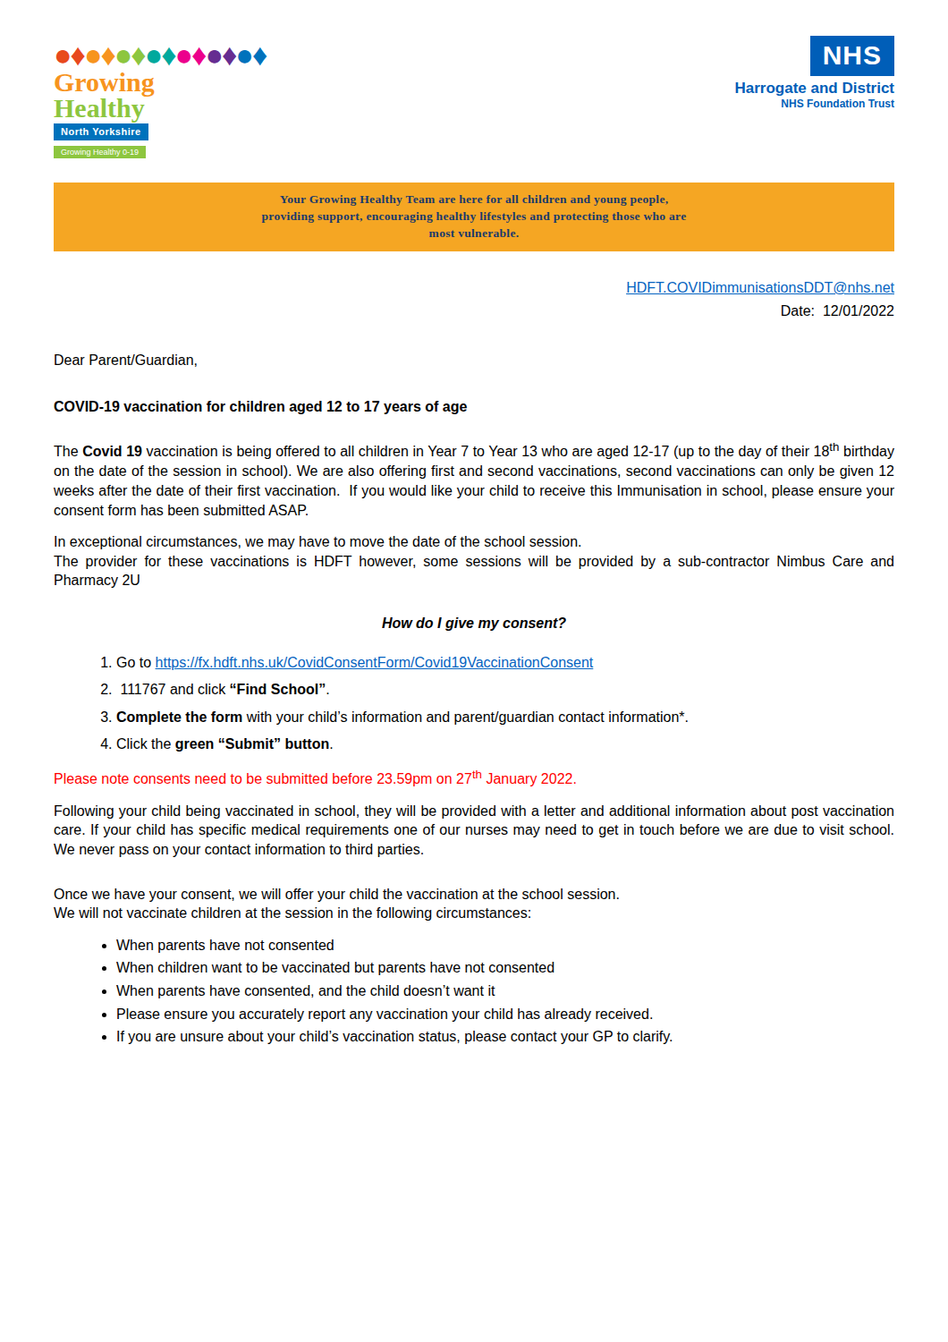●♦●♦●♦●♦●♦●♦●♦
Growing
Healthy
North Yorkshire
Growing Healthy 0-19
NHS
Harrogate and District
NHS Foundation Trust
Your Growing Healthy Team are here for all children and young people,
providing support, encouraging healthy lifestyles and protecting those who are
most vulnerable.
HDFT.COVIDimmunisationsDDT@nhs.net
Date: 12/01/2022
Dear Parent/Guardian,
COVID-19 vaccination for children aged 12 to 17 years of age
The Covid 19 vaccination is being offered to all children in Year 7 to Year 13 who are aged 12-17 (up to the day of their 18th birthday on the date of the session in school). We are also offering first and second vaccinations, second vaccinations can only be given 12 weeks after the date of their first vaccination. If you would like your child to receive this Immunisation in school, please ensure your consent form has been submitted ASAP.
In exceptional circumstances, we may have to move the date of the school session.
The provider for these vaccinations is HDFT however, some sessions will be provided by a sub-contractor Nimbus Care and Pharmacy 2U
How do I give my consent?
Go to https://fx.hdft.nhs.uk/CovidConsentForm/Covid19VaccinationConsent
111767 and click “Find School”.
Complete the form with your child’s information and parent/guardian contact information*.
Click the green “Submit” button.
Please note consents need to be submitted before 23.59pm on 27th January 2022.
Following your child being vaccinated in school, they will be provided with a letter and additional information about post vaccination care. If your child has specific medical requirements one of our nurses may need to get in touch before we are due to visit school. We never pass on your contact information to third parties.
Once we have your consent, we will offer your child the vaccination at the school session.
We will not vaccinate children at the session in the following circumstances:
When parents have not consented
When children want to be vaccinated but parents have not consented
When parents have consented, and the child doesn’t want it
Please ensure you accurately report any vaccination your child has already received.
If you are unsure about your child’s vaccination status, please contact your GP to clarify.